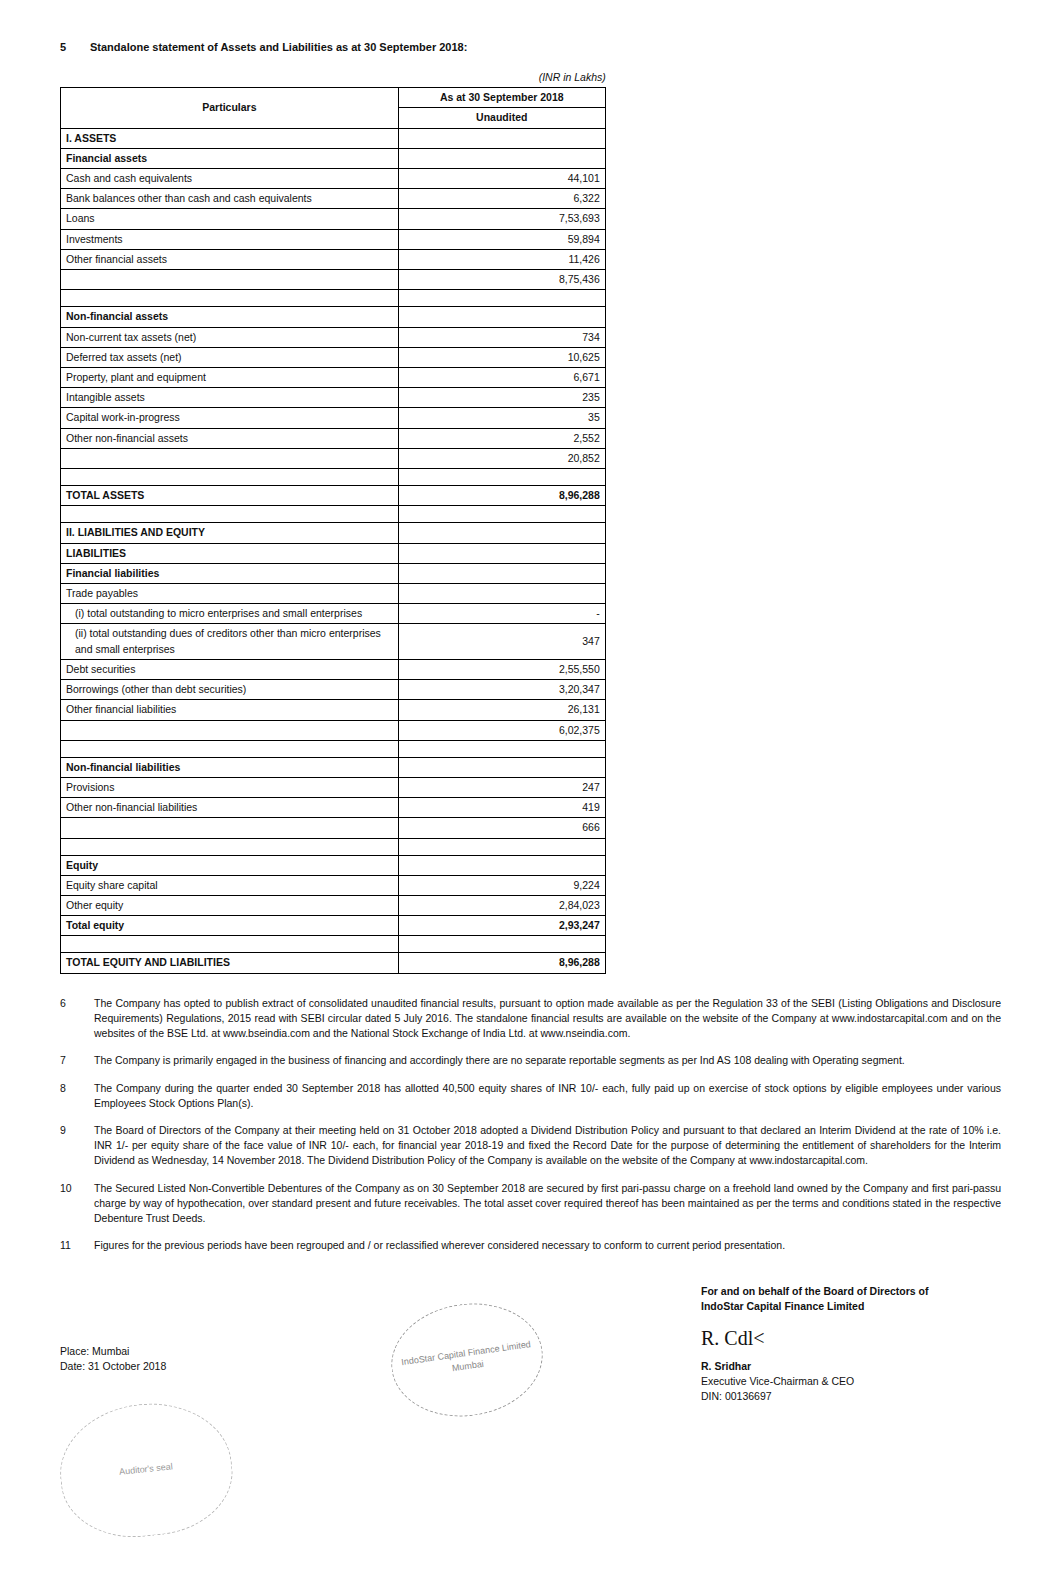5 Standalone statement of Assets and Liabilities as at 30 September 2018:
(INR in Lakhs)
| Particulars | As at 30 September 2018 |
| --- | --- |
| Unaudited |
| I. ASSETS | |
| Financial assets | |
| Cash and cash equivalents | 44,101 |
| Bank balances other than cash and cash equivalents | 6,322 |
| Loans | 7,53,693 |
| Investments | 59,894 |
| Other financial assets | 11,426 |
| | 8,75,436 |
| Non-financial assets | |
| Non-current tax assets (net) | 734 |
| Deferred tax assets (net) | 10,625 |
| Property, plant and equipment | 6,671 |
| Intangible assets | 235 |
| Capital work-in-progress | 35 |
| Other non-financial assets | 2,552 |
| | 20,852 |
| TOTAL ASSETS | 8,96,288 |
| II. LIABILITIES AND EQUITY | |
| LIABILITIES | |
| Financial liabilities | |
| Trade payables | |
| (i) total outstanding to micro enterprises and small enterprises | - |
| (ii) total outstanding dues of creditors other than micro enterprises and small enterprises | 347 |
| Debt securities | 2,55,550 |
| Borrowings (other than debt securities) | 3,20,347 |
| Other financial liabilities | 26,131 |
| | 6,02,375 |
| Non-financial liabilities | |
| Provisions | 247 |
| Other non-financial liabilities | 419 |
| | 666 |
| Equity | |
| Equity share capital | 9,224 |
| Other equity | 2,84,023 |
| Total equity | 2,93,247 |
| TOTAL EQUITY AND LIABILITIES | 8,96,288 |
6
The Company has opted to publish extract of consolidated unaudited financial results, pursuant to option made available as per the Regulation 33 of the SEBI (Listing Obligations and Disclosure Requirements) Regulations, 2015 read with SEBI circular dated 5 July 2016. The standalone financial results are available on the website of the Company at www.indostarcapital.com and on the websites of the BSE Ltd. at www.bseindia.com and the National Stock Exchange of India Ltd. at www.nseindia.com.
7
The Company is primarily engaged in the business of financing and accordingly there are no separate reportable segments as per Ind AS 108 dealing with Operating segment.
8
The Company during the quarter ended 30 September 2018 has allotted 40,500 equity shares of INR 10/- each, fully paid up on exercise of stock options by eligible employees under various Employees Stock Options Plan(s).
9
The Board of Directors of the Company at their meeting held on 31 October 2018 adopted a Dividend Distribution Policy and pursuant to that declared an Interim Dividend at the rate of 10% i.e. INR 1/- per equity share of the face value of INR 10/- each, for financial year 2018-19 and fixed the Record Date for the purpose of determining the entitlement of shareholders for the Interim Dividend as Wednesday, 14 November 2018. The Dividend Distribution Policy of the Company is available on the website of the Company at www.indostarcapital.com.
10
The Secured Listed Non-Convertible Debentures of the Company as on 30 September 2018 are secured by first pari-passu charge on a freehold land owned by the Company and first pari-passu charge by way of hypothecation, over standard present and future receivables. The total asset cover required thereof has been maintained as per the terms and conditions stated in the respective Debenture Trust Deeds.
11
Figures for the previous periods have been regrouped and / or reclassified wherever considered necessary to conform to current period presentation.
Place: Mumbai
Date: 31 October 2018
Auditor's seal
IndoStar Capital Finance Limited
Mumbai
For and on behalf of the Board of Directors of
IndoStar Capital Finance Limited
R. Cdl<
R. Sridhar
Executive Vice-Chairman & CEO
DIN: 00136697